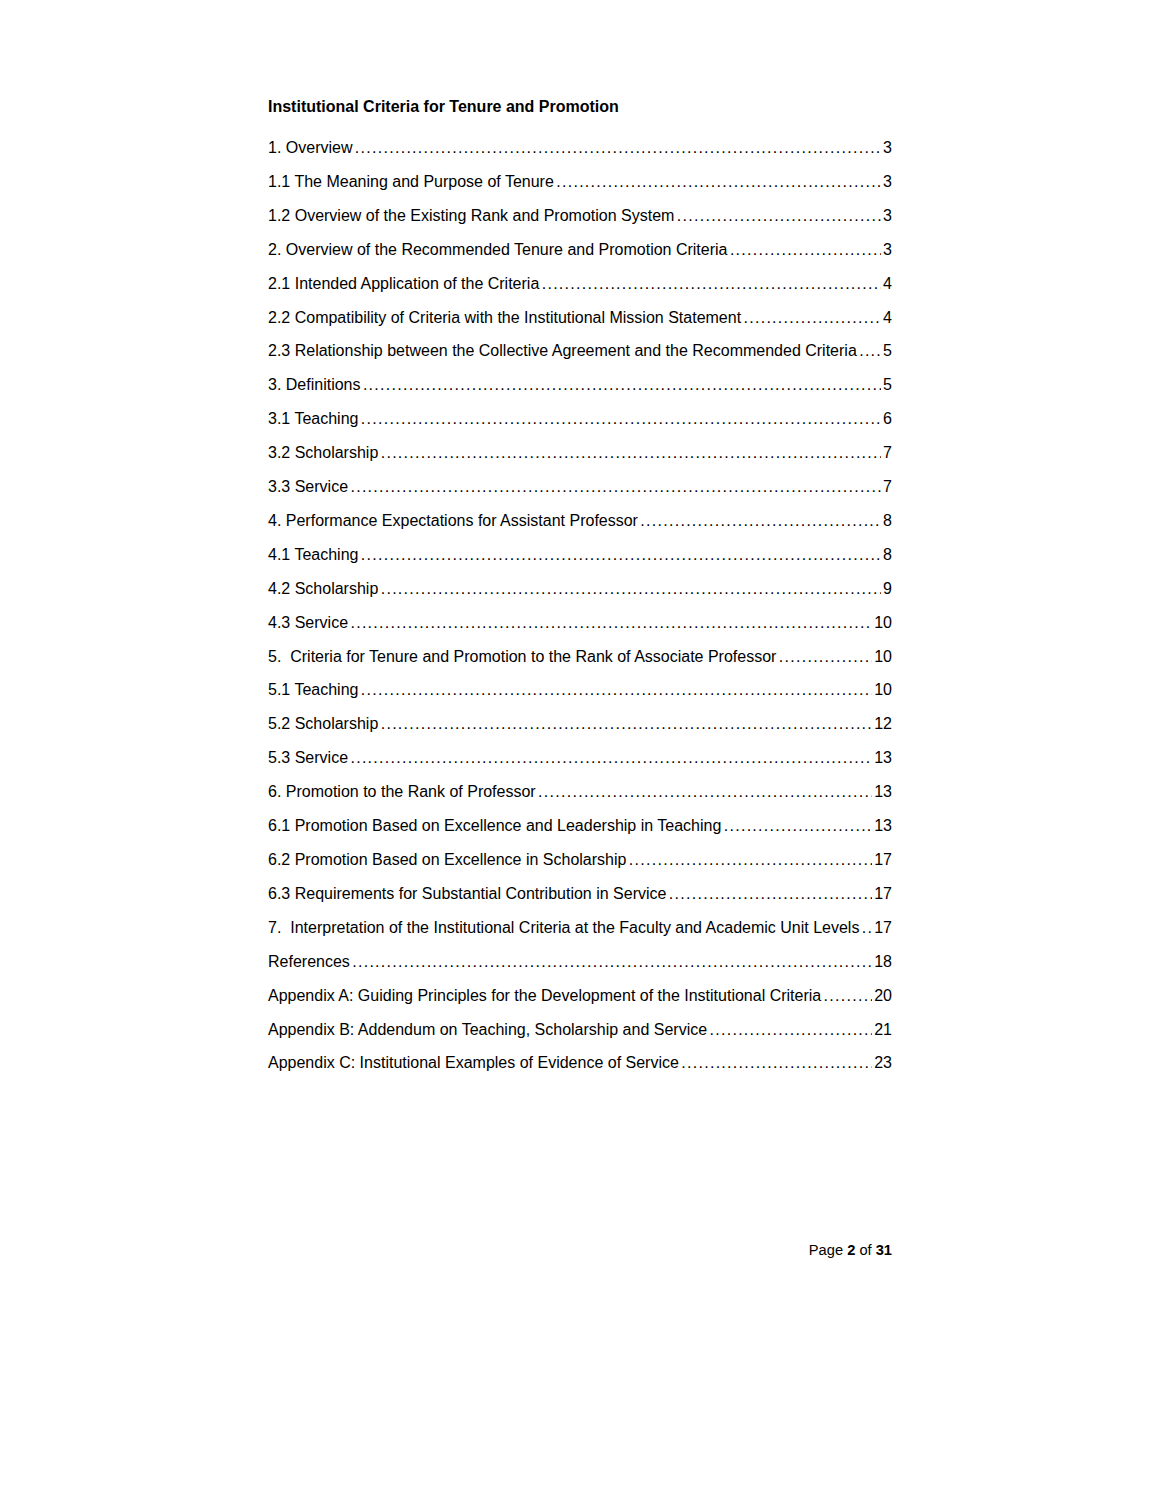Institutional Criteria for Tenure and Promotion
1. Overview ........................................................................................................................................... 3
1.1 The Meaning and Purpose of Tenure .............................................................................................. 3
1.2 Overview of the Existing Rank and Promotion System ....................................................................... 3
2. Overview of the Recommended Tenure and Promotion Criteria ............................................................ 3
2.1 Intended Application of the Criteria .................................................................................................. 4
2.2 Compatibility of Criteria with the Institutional Mission Statement .................................................. 4
2.3 Relationship between the Collective Agreement and the Recommended Criteria ............................ 5
3. Definitions ......................................................................................................................................... 5
3.1 Teaching ..................................................................................................................................... 6
3.2 Scholarship ................................................................................................................................. 7
3.3 Service ....................................................................................................................................... 7
4. Performance Expectations for Assistant Professor ................................................................................. 8
4.1 Teaching ..................................................................................................................................... 8
4.2 Scholarship ................................................................................................................................. 9
4.3 Service ..................................................................................................................................... 10
5. Criteria for Tenure and Promotion to the Rank of Associate Professor ............................................... 10
5.1 Teaching ................................................................................................................................... 10
5.2 Scholarship ............................................................................................................................... 12
5.3 Service ..................................................................................................................................... 13
6. Promotion to the Rank of Professor ..................................................................................................... 13
6.1 Promotion Based on Excellence and Leadership in Teaching ........................................................... 13
6.2 Promotion Based on Excellence in Scholarship ................................................................................... 17
6.3 Requirements for Substantial Contribution in Service ..................................................................... 17
7. Interpretation of the Institutional Criteria at the Faculty and Academic Unit Levels ............................ 17
References ............................................................................................................................................. 18
Appendix A: Guiding Principles for the Development of the Institutional Criteria .................................... 20
Appendix B: Addendum on Teaching, Scholarship and Service ................................................................... 21
Appendix C: Institutional Examples of Evidence of Service ....................................................................... 23
Page 2 of 31